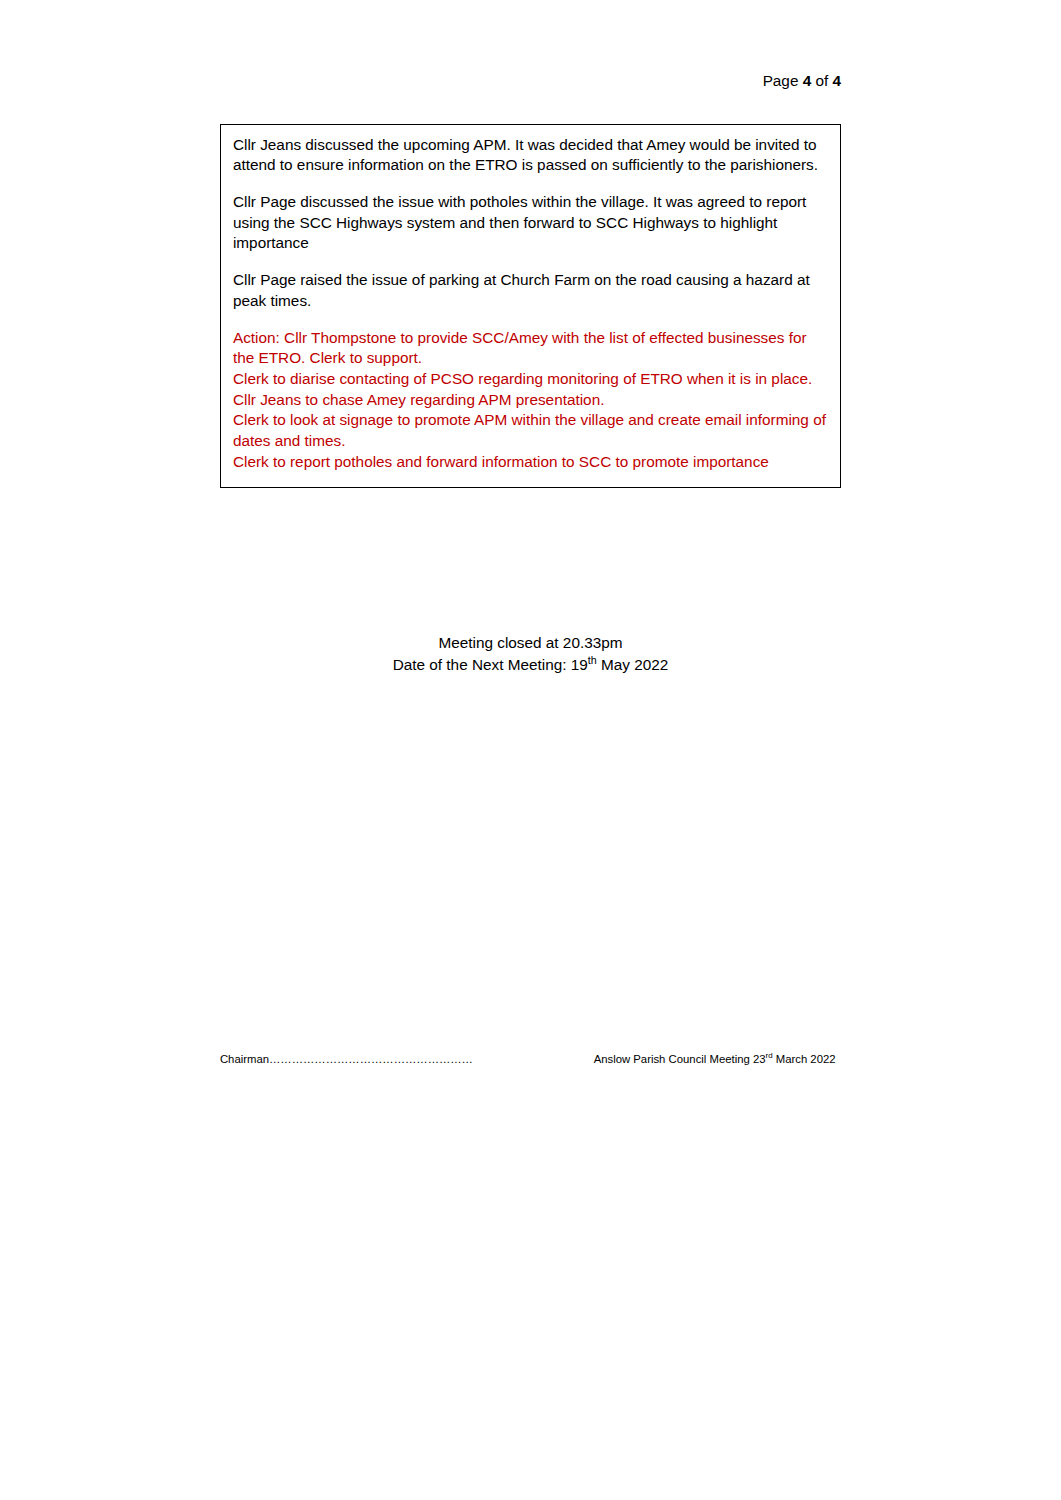Page 4 of 4
Cllr Jeans discussed the upcoming APM. It was decided that Amey would be invited to attend to ensure information on the ETRO is passed on sufficiently to the parishioners.
Cllr Page discussed the issue with potholes within the village. It was agreed to report using the SCC Highways system and then forward to SCC Highways to highlight importance
Cllr Page raised the issue of parking at Church Farm on the road causing a hazard at peak times.
Action: Cllr Thompstone to provide SCC/Amey with the list of effected businesses for the ETRO. Clerk to support.
Clerk to diarise contacting of PCSO regarding monitoring of ETRO when it is in place.
Cllr Jeans to chase Amey regarding APM presentation.
Clerk to look at signage to promote APM within the village and create email informing of dates and times.
Clerk to report potholes and forward information to SCC to promote importance
Meeting closed at 20.33pm
Date of the Next Meeting: 19th May 2022
Chairman………………………………………………
Anslow Parish Council Meeting 23rd March 2022